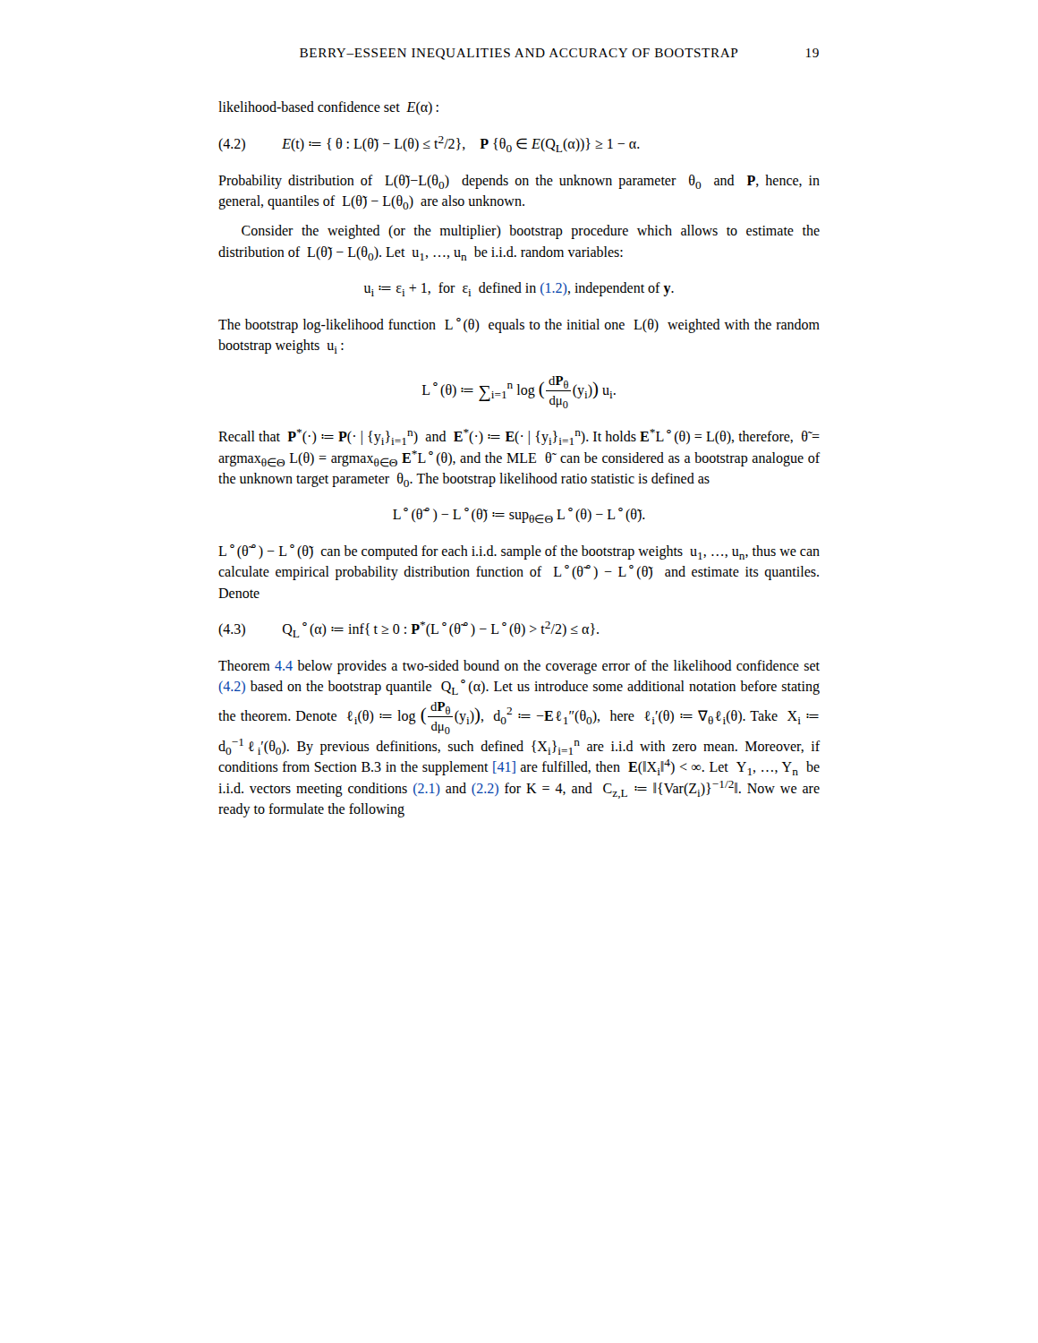BERRY–ESSEEN INEQUALITIES AND ACCURACY OF BOOTSTRAP 19
likelihood-based confidence set E(α) :
(4.2) E(t) ≔ { θ : L(θ̃) − L(θ) ≤ t2/2}, P {θ0 ∈ E(QL(α))} ≥ 1 − α.
Probability distribution of L(θ̃)−L(θ0) depends on the unknown parameter θ0 and P, hence, in general, quantiles of L(θ̃) − L(θ0) are also unknown.
Consider the weighted (or the multiplier) bootstrap procedure which allows to estimate the distribution of L(θ̃) − L(θ0). Let u1, …, un be i.i.d. random variables:
ui ≔ εi + 1, for εi defined in (1.2), independent of y.
The bootstrap log-likelihood function L⚬(θ) equals to the initial one L(θ) weighted with the random bootstrap weights ui :
L⚬(θ) ≔ ∑i=1n log (dPθ dμ0(yi)) ui.
Recall that P*(·) ≔ P(· | {yi}i=1n) and E*(·) ≔ E(· | {yi}i=1n). It holds E*L⚬(θ) = L(θ), therefore, θ̃ = argmaxθ∈Θ L(θ) = argmaxθ∈Θ E*L⚬(θ), and the MLE θ̃ can be considered as a bootstrap analogue of the unknown target parameter θ0. The bootstrap likelihood ratio statistic is defined as
L⚬(θ̃⚬) − L⚬(θ̃) ≔ supθ∈Θ L⚬(θ) − L⚬(θ̃).
L⚬(θ̃⚬) − L⚬(θ̃) can be computed for each i.i.d. sample of the bootstrap weights u1, …, un, thus we can calculate empirical probability distribution function of L⚬(θ̃⚬) − L⚬(θ̃) and estimate its quantiles. Denote
(4.3) QL⚬(α) ≔ inf{ t ≥ 0 : P*(L⚬(θ̃⚬) − L⚬(θ) > t2/2) ≤ α}.
Theorem 4.4 below provides a two-sided bound on the coverage error of the likelihood confidence set (4.2) based on the bootstrap quantile QL⚬(α). Let us introduce some additional notation before stating the theorem. Denote ℓi(θ) ≔ log (dPθ dμ0(yi)), d02 ≔ −Eℓ1″(θ0), here ℓi′(θ) ≔ ∇θℓi(θ). Take Xi ≔ d0−1ℓi′(θ0). By previous definitions, such defined {Xi}i=1n are i.i.d with zero mean. Moreover, if conditions from Section B.3 in the supplement [41] are fulfilled, then E(‖Xi‖4) < ∞. Let Y1, …, Yn be i.i.d. vectors meeting conditions (2.1) and (2.2) for K = 4, and Cz,L ≔ ‖{Var(Zi)}−1/2‖. Now we are ready to formulate the following